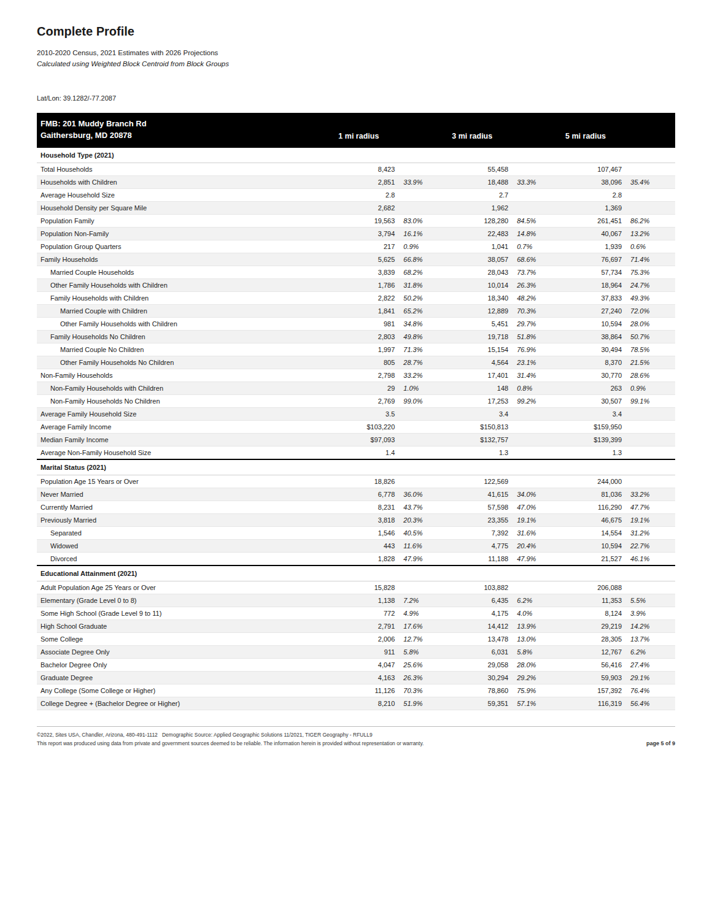Complete Profile
2010-2020 Census, 2021 Estimates with 2026 Projections
Calculated using Weighted Block Centroid from Block Groups
Lat/Lon: 39.1282/-77.2087
| FMB: 201 Muddy Branch Rd Gaithersburg, MD 20878 | 1 mi radius | 3 mi radius | 5 mi radius |
| --- | --- | --- | --- |
| Household Type (2021) |
| Total Households | 8,423 | | 55,458 | | 107,467 | |
| Households with Children | 2,851 | 33.9% | 18,488 | 33.3% | 38,096 | 35.4% |
| Average Household Size | 2.8 | | 2.7 | | 2.8 | |
| Household Density per Square Mile | 2,682 | | 1,962 | | 1,369 | |
| Population Family | 19,563 | 83.0% | 128,280 | 84.5% | 261,451 | 86.2% |
| Population Non-Family | 3,794 | 16.1% | 22,483 | 14.8% | 40,067 | 13.2% |
| Population Group Quarters | 217 | 0.9% | 1,041 | 0.7% | 1,939 | 0.6% |
| Family Households | 5,625 | 66.8% | 38,057 | 68.6% | 76,697 | 71.4% |
| Married Couple Households | 3,839 | 68.2% | 28,043 | 73.7% | 57,734 | 75.3% |
| Other Family Households with Children | 1,786 | 31.8% | 10,014 | 26.3% | 18,964 | 24.7% |
| Family Households with Children | 2,822 | 50.2% | 18,340 | 48.2% | 37,833 | 49.3% |
| Married Couple with Children | 1,841 | 65.2% | 12,889 | 70.3% | 27,240 | 72.0% |
| Other Family Households with Children | 981 | 34.8% | 5,451 | 29.7% | 10,594 | 28.0% |
| Family Households No Children | 2,803 | 49.8% | 19,718 | 51.8% | 38,864 | 50.7% |
| Married Couple No Children | 1,997 | 71.3% | 15,154 | 76.9% | 30,494 | 78.5% |
| Other Family Households No Children | 805 | 28.7% | 4,564 | 23.1% | 8,370 | 21.5% |
| Non-Family Households | 2,798 | 33.2% | 17,401 | 31.4% | 30,770 | 28.6% |
| Non-Family Households with Children | 29 | 1.0% | 148 | 0.8% | 263 | 0.9% |
| Non-Family Households No Children | 2,769 | 99.0% | 17,253 | 99.2% | 30,507 | 99.1% |
| Average Family Household Size | 3.5 | | 3.4 | | 3.4 | |
| Average Family Income | $103,220 | | $150,813 | | $159,950 | |
| Median Family Income | $97,093 | | $132,757 | | $139,399 | |
| Average Non-Family Household Size | 1.4 | | 1.3 | | 1.3 | |
| Marital Status (2021) |
| Population Age 15 Years or Over | 18,826 | | 122,569 | | 244,000 | |
| Never Married | 6,778 | 36.0% | 41,615 | 34.0% | 81,036 | 33.2% |
| Currently Married | 8,231 | 43.7% | 57,598 | 47.0% | 116,290 | 47.7% |
| Previously Married | 3,818 | 20.3% | 23,355 | 19.1% | 46,675 | 19.1% |
| Separated | 1,546 | 40.5% | 7,392 | 31.6% | 14,554 | 31.2% |
| Widowed | 443 | 11.6% | 4,775 | 20.4% | 10,594 | 22.7% |
| Divorced | 1,828 | 47.9% | 11,188 | 47.9% | 21,527 | 46.1% |
| Educational Attainment (2021) |
| Adult Population Age 25 Years or Over | 15,828 | | 103,882 | | 206,088 | |
| Elementary (Grade Level 0 to 8) | 1,138 | 7.2% | 6,435 | 6.2% | 11,353 | 5.5% |
| Some High School (Grade Level 9 to 11) | 772 | 4.9% | 4,175 | 4.0% | 8,124 | 3.9% |
| High School Graduate | 2,791 | 17.6% | 14,412 | 13.9% | 29,219 | 14.2% |
| Some College | 2,006 | 12.7% | 13,478 | 13.0% | 28,305 | 13.7% |
| Associate Degree Only | 911 | 5.8% | 6,031 | 5.8% | 12,767 | 6.2% |
| Bachelor Degree Only | 4,047 | 25.6% | 29,058 | 28.0% | 56,416 | 27.4% |
| Graduate Degree | 4,163 | 26.3% | 30,294 | 29.2% | 59,903 | 29.1% |
| Any College (Some College or Higher) | 11,126 | 70.3% | 78,860 | 75.9% | 157,392 | 76.4% |
| College Degree + (Bachelor Degree or Higher) | 8,210 | 51.9% | 59,351 | 57.1% | 116,319 | 56.4% |
©2022, Sites USA, Chandler, Arizona, 480-491-1112 Demographic Source: Applied Geographic Solutions 11/2021, TIGER Geography - RFULL9
This report was produced using data from private and government sources deemed to be reliable. The information herein is provided without representation or warranty. page 5 of 9